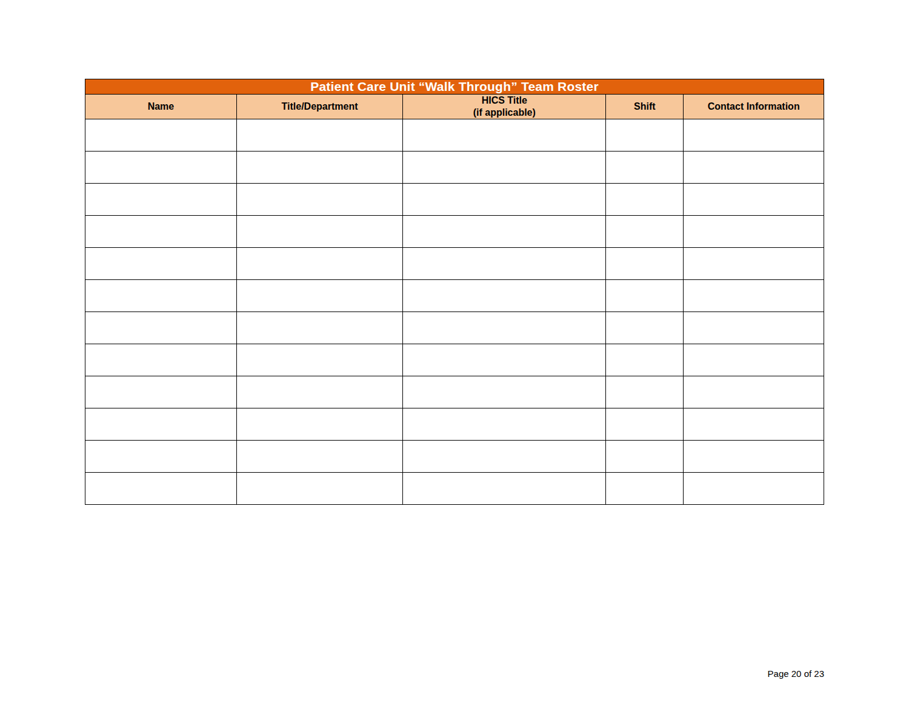| Patient Care Unit “Walk Through” Team Roster |
| --- |
| Name | Title/Department | HICS Title (if applicable) | Shift | Contact Information |
Page 20 of 23